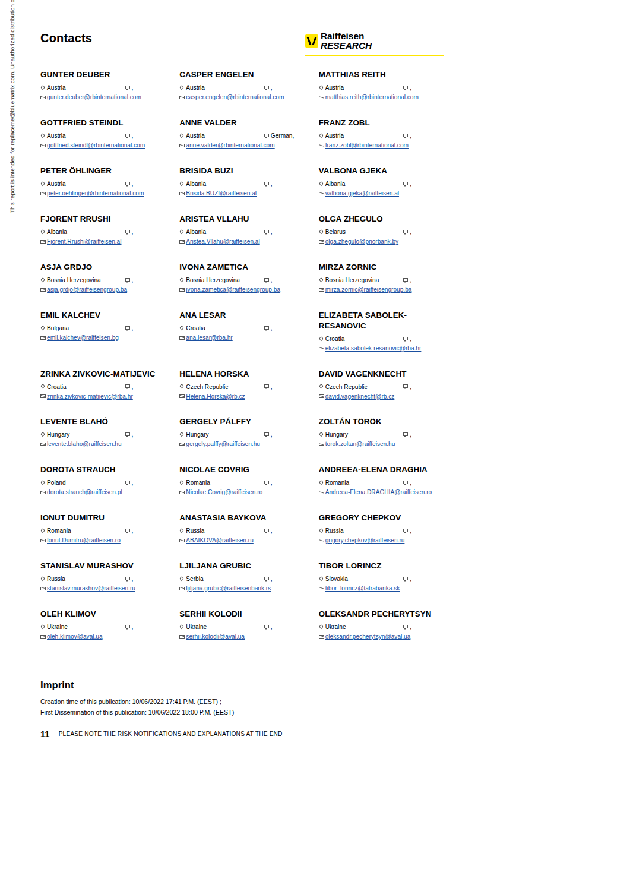This report is intended for replaceme@bluematrix.com. Unauthorized distribution of this report is prohibited.
Contacts
Raiffeisen
RESEARCH
GUNTER DEUBER
Austria ,
gunter.deuber@rbinternational.com
CASPER ENGELEN
Austria ,
casper.engelen@rbinternational.com
MATTHIAS REITH
Austria ,
matthias.reith@rbinternational.com
GOTTFRIED STEINDL
Austria ,
gottfried.steindl@rbinternational.com
ANNE VALDER
Austria German,
anne.valder@rbinternational.com
FRANZ ZOBL
Austria ,
franz.zobl@rbinternational.com
PETER ÖHLINGER
Austria ,
peter.oehlinger@rbinternational.com
BRISIDA BUZI
Albania ,
Brisida.BUZI@raiffeisen.al
VALBONA GJEKA
Albania ,
valbona.gjeka@raiffeisen.al
FJORENT RRUSHI
Albania ,
Fjorent.Rrushi@raiffeisen.al
ARISTEA VLLAHU
Albania ,
Aristea.Vllahu@raiffeisen.al
OLGA ZHEGULO
Belarus ,
olga.zhegulo@priorbank.by
ASJA GRDJO
Bosnia Herzegovina ,
asja.grdjo@raiffeisengroup.ba
IVONA ZAMETICA
Bosnia Herzegovina ,
ivona.zametica@raiffeisengroup.ba
MIRZA ZORNIC
Bosnia Herzegovina ,
mirza.zornic@raiffeisengroup.ba
EMIL KALCHEV
Bulgaria ,
emil.kalchev@raiffeisen.bg
ANA LESAR
Croatia ,
ana.lesar@rba.hr
ELIZABETA SABOLEK-RESANOVIC
Croatia ,
elizabeta.sabolek-resanovic@rba.hr
ZRINKA ZIVKOVIC-MATIJEVIC
Croatia ,
zrinka.zivkovic-matijevic@rba.hr
HELENA HORSKA
Czech Republic ,
Helena.Horska@rb.cz
DAVID VAGENKNECHT
Czech Republic ,
david.vagenknecht@rb.cz
LEVENTE BLAHÓ
Hungary ,
levente.blaho@raiffeisen.hu
GERGELY PÁLFFY
Hungary ,
gergely.palffy@raiffeisen.hu
ZOLTÁN TÖRÖK
Hungary ,
torok.zoltan@raiffeisen.hu
DOROTA STRAUCH
Poland ,
dorota.strauch@raiffeisen.pl
NICOLAE COVRIG
Romania ,
Nicolae.Covrig@raiffeisen.ro
ANDREEA-ELENA DRAGHIA
Romania ,
Andreea-Elena.DRAGHIA@raiffeisen.ro
IONUT DUMITRU
Romania ,
Ionut.Dumitru@raiffeisen.ro
ANASTASIA BAYKOVA
Russia ,
ABAIKOVA@raiffeisen.ru
GREGORY CHEPKOV
Russia ,
grigory.chepkov@raiffeisen.ru
STANISLAV MURASHOV
Russia ,
stanislav.murashov@raiffeisen.ru
LJILJANA GRUBIC
Serbia ,
ljiljana.grubic@raiffeisenbank.rs
TIBOR LORINCZ
Slovakia ,
tibor_lorincz@tatrabanka.sk
OLEH KLIMOV
Ukraine ,
oleh.klimov@aval.ua
SERHII KOLODII
Ukraine ,
serhii.kolodii@aval.ua
OLEKSANDR PECHERYTSYN
Ukraine ,
oleksandr.pecherytsyn@aval.ua
Imprint
Creation time of this publication: 10/06/2022 17:41 P.M. (EEST) ;
First Dissemination of this publication: 10/06/2022 18:00 P.M. (EEST)
11
PLEASE NOTE THE RISK NOTIFICATIONS AND EXPLANATIONS AT THE END